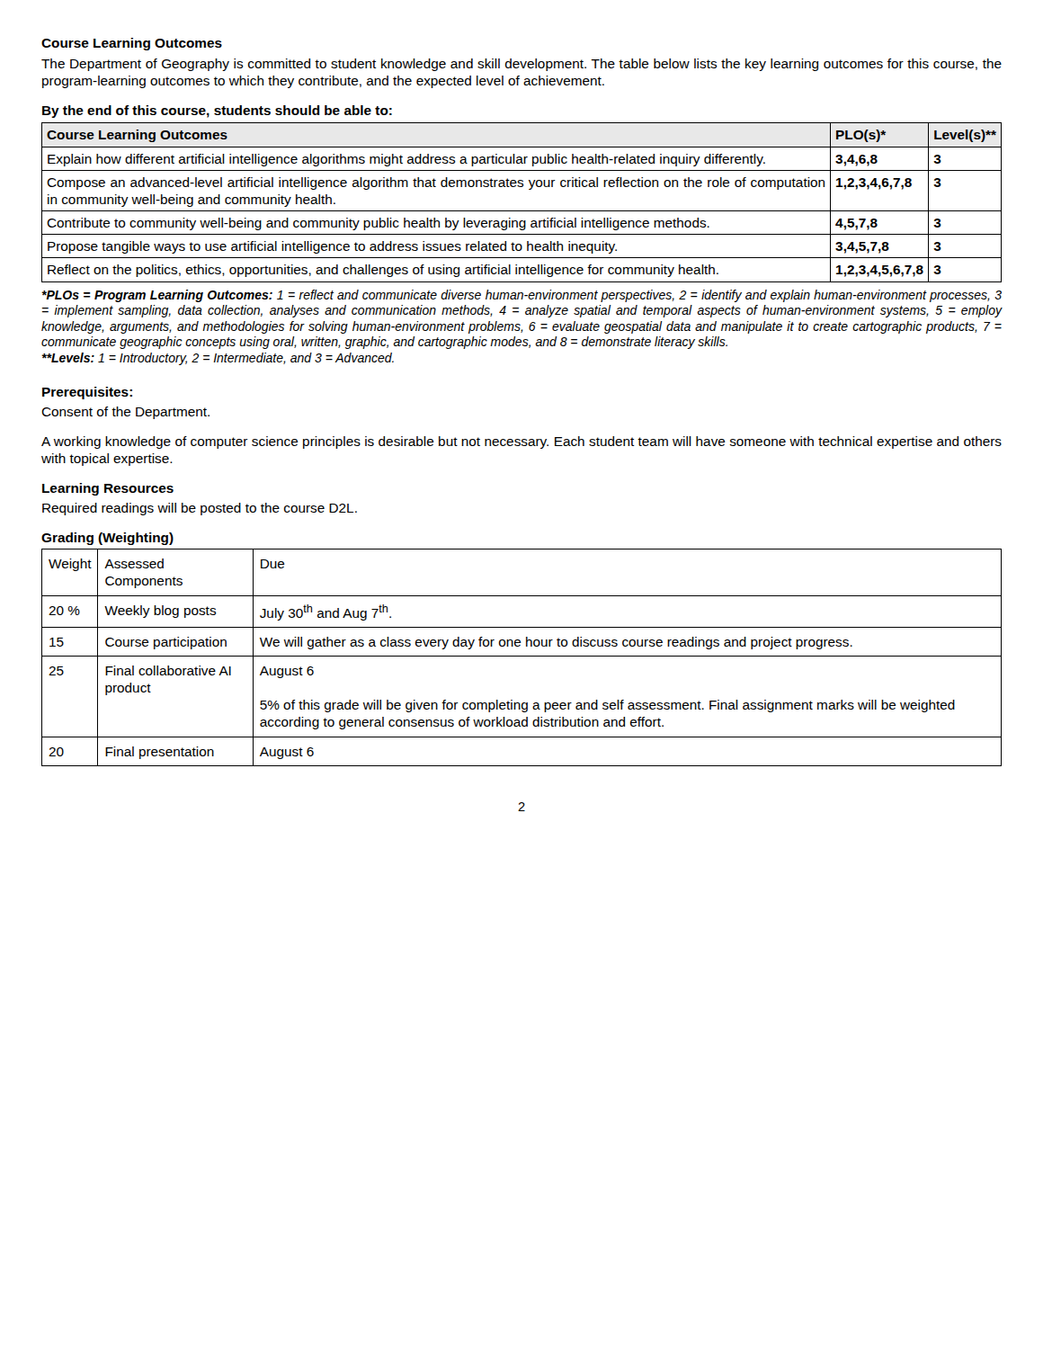Course Learning Outcomes
The Department of Geography is committed to student knowledge and skill development. The table below lists the key learning outcomes for this course, the program-learning outcomes to which they contribute, and the expected level of achievement.
By the end of this course, students should be able to:
| Course Learning Outcomes | PLO(s)* | Level(s)** |
| --- | --- | --- |
| Explain how different artificial intelligence algorithms might address a particular public health-related inquiry differently. | 3,4,6,8 | 3 |
| Compose an advanced-level artificial intelligence algorithm that demonstrates your critical reflection on the role of computation in community well-being and community health. | 1,2,3,4,6,7,8 | 3 |
| Contribute to community well-being and community public health by leveraging artificial intelligence methods. | 4,5,7,8 | 3 |
| Propose tangible ways to use artificial intelligence to address issues related to health inequity. | 3,4,5,7,8 | 3 |
| Reflect on the politics, ethics, opportunities, and challenges of using artificial intelligence for community health. | 1,2,3,4,5,6,7,8 | 3 |
*PLOs = Program Learning Outcomes: 1 = reflect and communicate diverse human-environment perspectives, 2 = identify and explain human-environment processes, 3 = implement sampling, data collection, analyses and communication methods, 4 = analyze spatial and temporal aspects of human-environment systems, 5 = employ knowledge, arguments, and methodologies for solving human-environment problems, 6 = evaluate geospatial data and manipulate it to create cartographic products, 7 = communicate geographic concepts using oral, written, graphic, and cartographic modes, and 8 = demonstrate literacy skills.
**Levels: 1 = Introductory, 2 = Intermediate, and 3 = Advanced.
Prerequisites:
Consent of the Department.
A working knowledge of computer science principles is desirable but not necessary. Each student team will have someone with technical expertise and others with topical expertise.
Learning Resources
Required readings will be posted to the course D2L.
Grading (Weighting)
| Weight | Assessed Components | Due |
| 20 % | Weekly blog posts | July 30 th and Aug 7 th . |
| 15 | Course participation | We will gather as a class every day for one hour to discuss course readings and project progress. |
| 25 | Final collaborative AI product | August 6 5% of this grade will be given for completing a peer and self assessment. Final assignment marks will be weighted according to general consensus of workload distribution and effort. |
| 20 | Final presentation | August 6 |
2